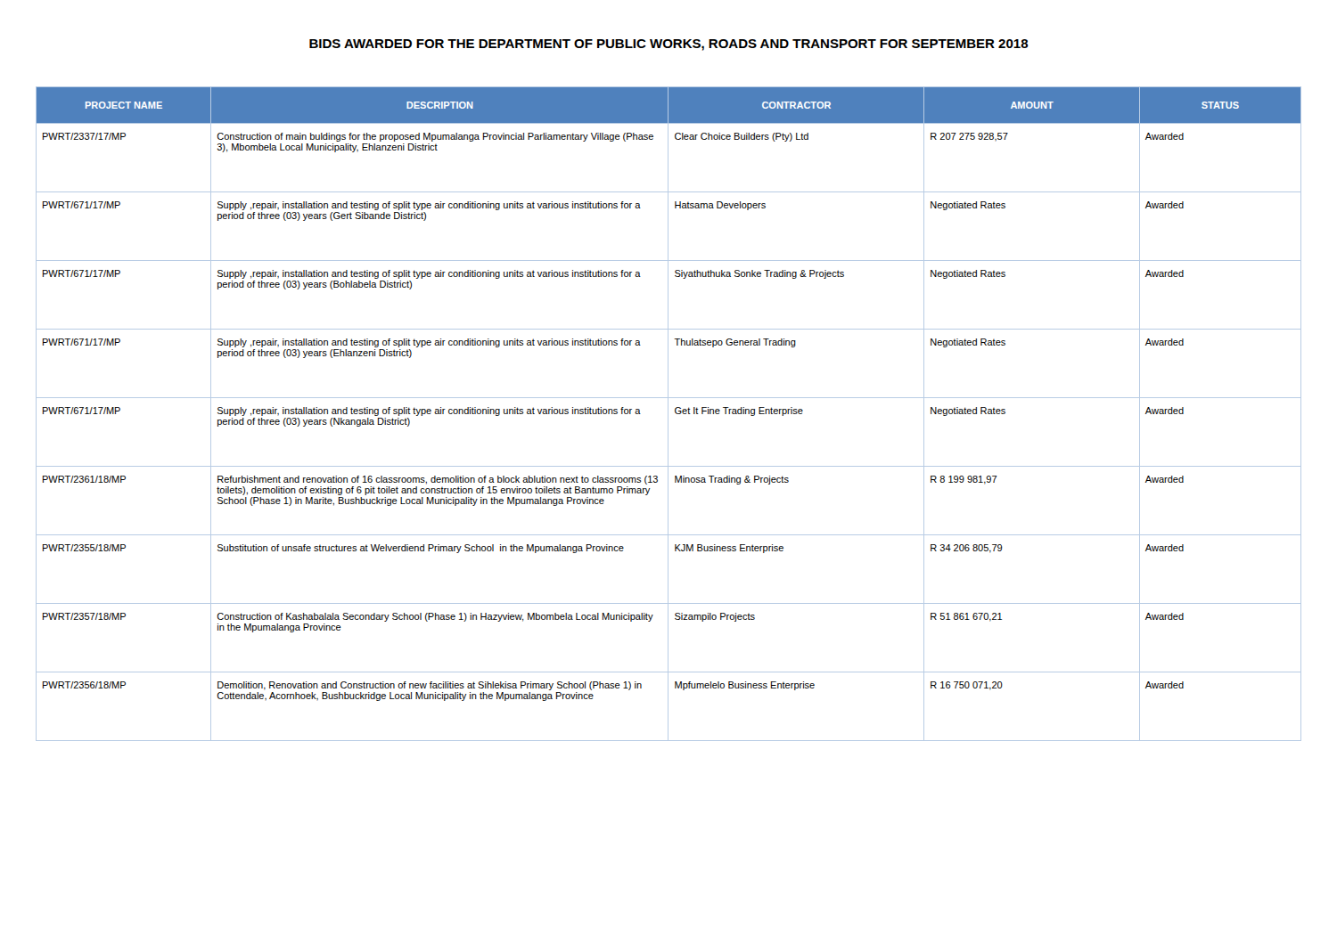Bids awarded for the Department of Public Works, Roads and Transport for September 2018
| Project Name | Description | Contractor | Amount | Status |
| --- | --- | --- | --- | --- |
| PWRT/2337/17/MP | Construction of main buldings for the proposed Mpumalanga Provincial Parliamentary Village (Phase 3), Mbombela Local Municipality, Ehlanzeni District | Clear Choice Builders (Pty) Ltd | R 207 275 928,57 | Awarded |
| PWRT/671/17/MP | Supply ,repair, installation and testing of split type air conditioning units at various institutions for a period of three (03) years (Gert Sibande District) | Hatsama Developers | Negotiated Rates | Awarded |
| PWRT/671/17/MP | Supply ,repair, installation and testing of split type air conditioning units at various institutions for a period of three (03) years (Bohlabela District) | Siyathuthuka Sonke Trading & Projects | Negotiated Rates | Awarded |
| PWRT/671/17/MP | Supply ,repair, installation and testing of split type air conditioning units at various institutions for a period of three (03) years (Ehlanzeni District) | Thulatsepo General Trading | Negotiated Rates | Awarded |
| PWRT/671/17/MP | Supply ,repair, installation and testing of split type air conditioning units at various institutions for a period of three (03) years (Nkangala District) | Get It Fine Trading Enterprise | Negotiated Rates | Awarded |
| PWRT/2361/18/MP | Refurbishment and renovation of 16 classrooms, demolition of a block ablution next to classrooms (13 toilets), demolition of existing of 6 pit toilet and construction of 15 enviroo toilets at Bantumo Primary School (Phase 1) in Marite, Bushbuckrige Local Municipality in the Mpumalanga Province | Minosa Trading & Projects | R 8 199 981,97 | Awarded |
| PWRT/2355/18/MP | Substitution of unsafe structures at Welverdiend Primary School in the Mpumalanga Province | KJM Business Enterprise | R 34 206 805,79 | Awarded |
| PWRT/2357/18/MP | Construction of Kashabalala Secondary School (Phase 1) in Hazyview, Mbombela Local Municipality in the Mpumalanga Province | Sizampilo Projects | R 51 861 670,21 | Awarded |
| PWRT/2356/18/MP | Demolition, Renovation and Construction of new facilities at Sihlekisa Primary School (Phase 1) in Cottendale, Acornhoek, Bushbuckridge Local Municipality in the Mpumalanga Province | Mpfumelelo Business Enterprise | R 16 750 071,20 | Awarded |